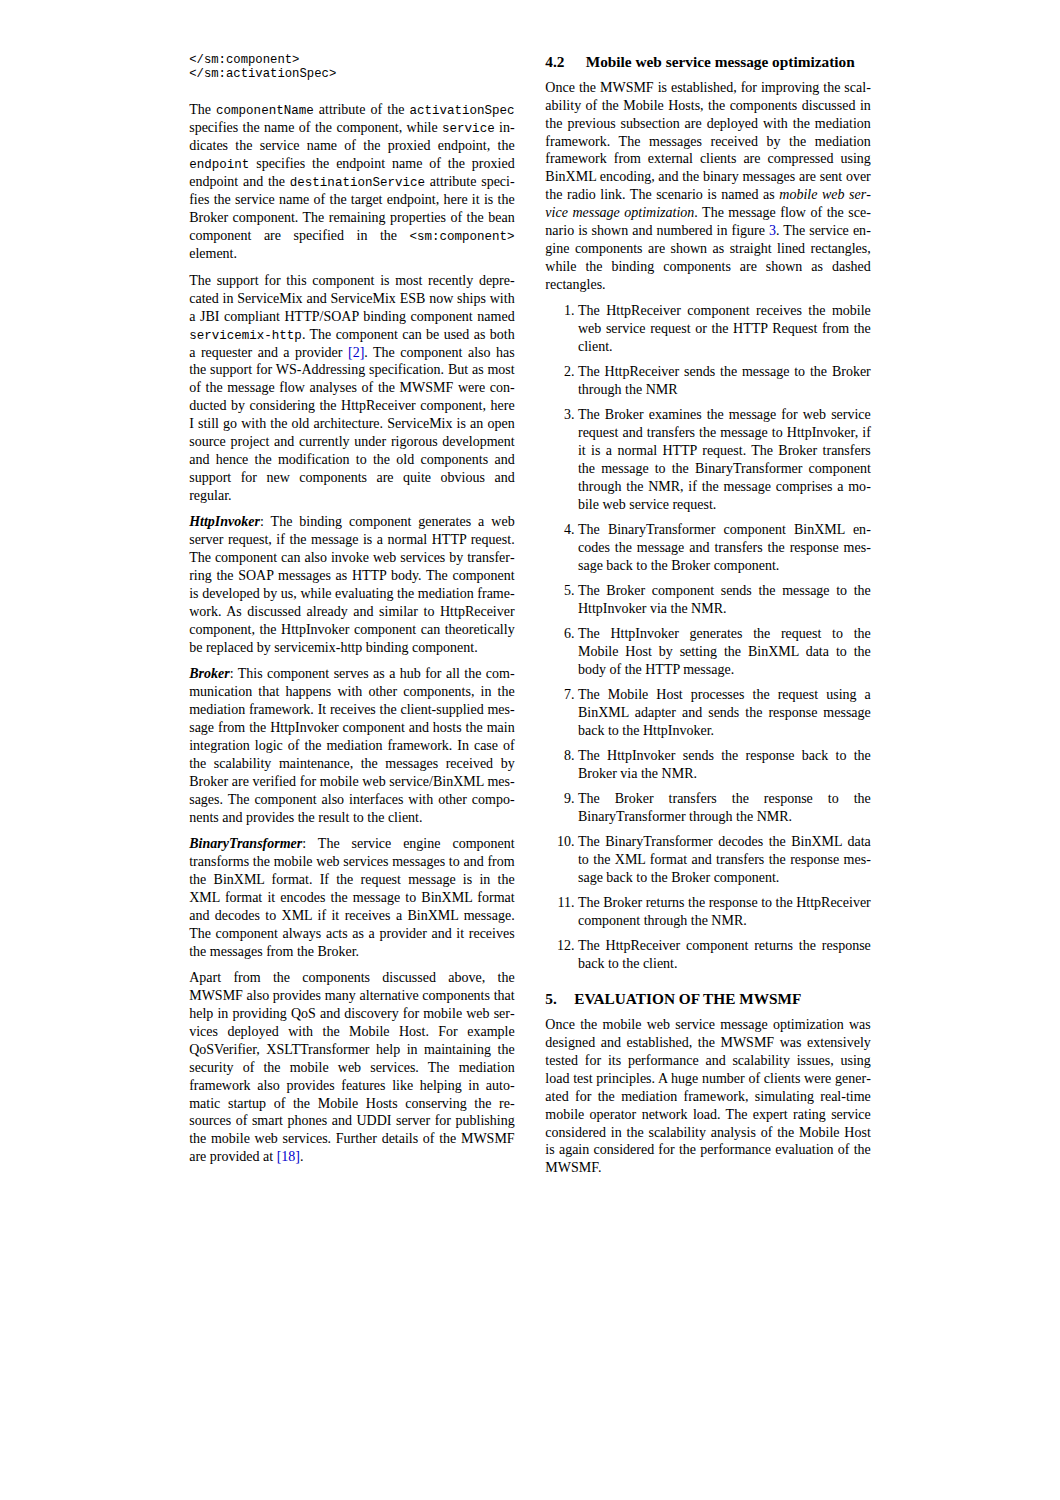</sm:component> </sm:activationSpec>
The componentName attribute of the activationSpec specifies the name of the component, while service indicates the service name of the proxied endpoint, the endpoint specifies the endpoint name of the proxied endpoint and the destinationService attribute specifies the service name of the target endpoint, here it is the Broker component. The remaining properties of the bean component are specified in the <sm:component> element.
The support for this component is most recently deprecated in ServiceMix and ServiceMix ESB now ships with a JBI compliant HTTP/SOAP binding component named servicemix-http. The component can be used as both a requester and a provider [2]. The component also has the support for WS-Addressing specification. But as most of the message flow analyses of the MWSMF were conducted by considering the HttpReceiver component, here I still go with the old architecture. ServiceMix is an open source project and currently under rigorous development and hence the modification to the old components and support for new components are quite obvious and regular.
HttpInvoker: The binding component generates a web server request, if the message is a normal HTTP request. The component can also invoke web services by transferring the SOAP messages as HTTP body. The component is developed by us, while evaluating the mediation framework. As discussed already and similar to HttpReceiver component, the HttpInvoker component can theoretically be replaced by servicemix-http binding component.
Broker: This component serves as a hub for all the communication that happens with other components, in the mediation framework. It receives the client-supplied message from the HttpInvoker component and hosts the main integration logic of the mediation framework. In case of the scalability maintenance, the messages received by Broker are verified for mobile web service/BinXML messages. The component also interfaces with other components and provides the result to the client.
BinaryTransformer: The service engine component transforms the mobile web services messages to and from the BinXML format. If the request message is in the XML format it encodes the message to BinXML format and decodes to XML if it receives a BinXML message. The component always acts as a provider and it receives the messages from the Broker.
Apart from the components discussed above, the MWSMF also provides many alternative components that help in providing QoS and discovery for mobile web services deployed with the Mobile Host. For example QoSVerifier, XSLTTransformer help in maintaining the security of the mobile web services. The mediation framework also provides features like helping in automatic startup of the Mobile Hosts conserving the resources of smart phones and UDDI server for publishing the mobile web services. Further details of the MWSMF are provided at [18].
4.2 Mobile web service message optimization
Once the MWSMF is established, for improving the scalability of the Mobile Hosts, the components discussed in the previous subsection are deployed with the mediation framework. The messages received by the mediation framework from external clients are compressed using BinXML encoding, and the binary messages are sent over the radio link. The scenario is named as mobile web service message optimization. The message flow of the scenario is shown and numbered in figure 3. The service engine components are shown as straight lined rectangles, while the binding components are shown as dashed rectangles.
The HttpReceiver component receives the mobile web service request or the HTTP Request from the client.
The HttpReceiver sends the message to the Broker through the NMR
The Broker examines the message for web service request and transfers the message to HttpInvoker, if it is a normal HTTP request. The Broker transfers the message to the BinaryTransformer component through the NMR, if the message comprises a mobile web service request.
The BinaryTransformer component BinXML encodes the message and transfers the response message back to the Broker component.
The Broker component sends the message to the HttpInvoker via the NMR.
The HttpInvoker generates the request to the Mobile Host by setting the BinXML data to the body of the HTTP message.
The Mobile Host processes the request using a BinXML adapter and sends the response message back to the HttpInvoker.
The HttpInvoker sends the response back to the Broker via the NMR.
The Broker transfers the response to the BinaryTransformer through the NMR.
The BinaryTransformer decodes the BinXML data to the XML format and transfers the response message back to the Broker component.
The Broker returns the response to the HttpReceiver component through the NMR.
The HttpReceiver component returns the response back to the client.
5. EVALUATION OF THE MWSMF
Once the mobile web service message optimization was designed and established, the MWSMF was extensively tested for its performance and scalability issues, using load test principles. A huge number of clients were generated for the mediation framework, simulating real-time mobile operator network load. The expert rating service considered in the scalability analysis of the Mobile Host is again considered for the performance evaluation of the MWSMF.